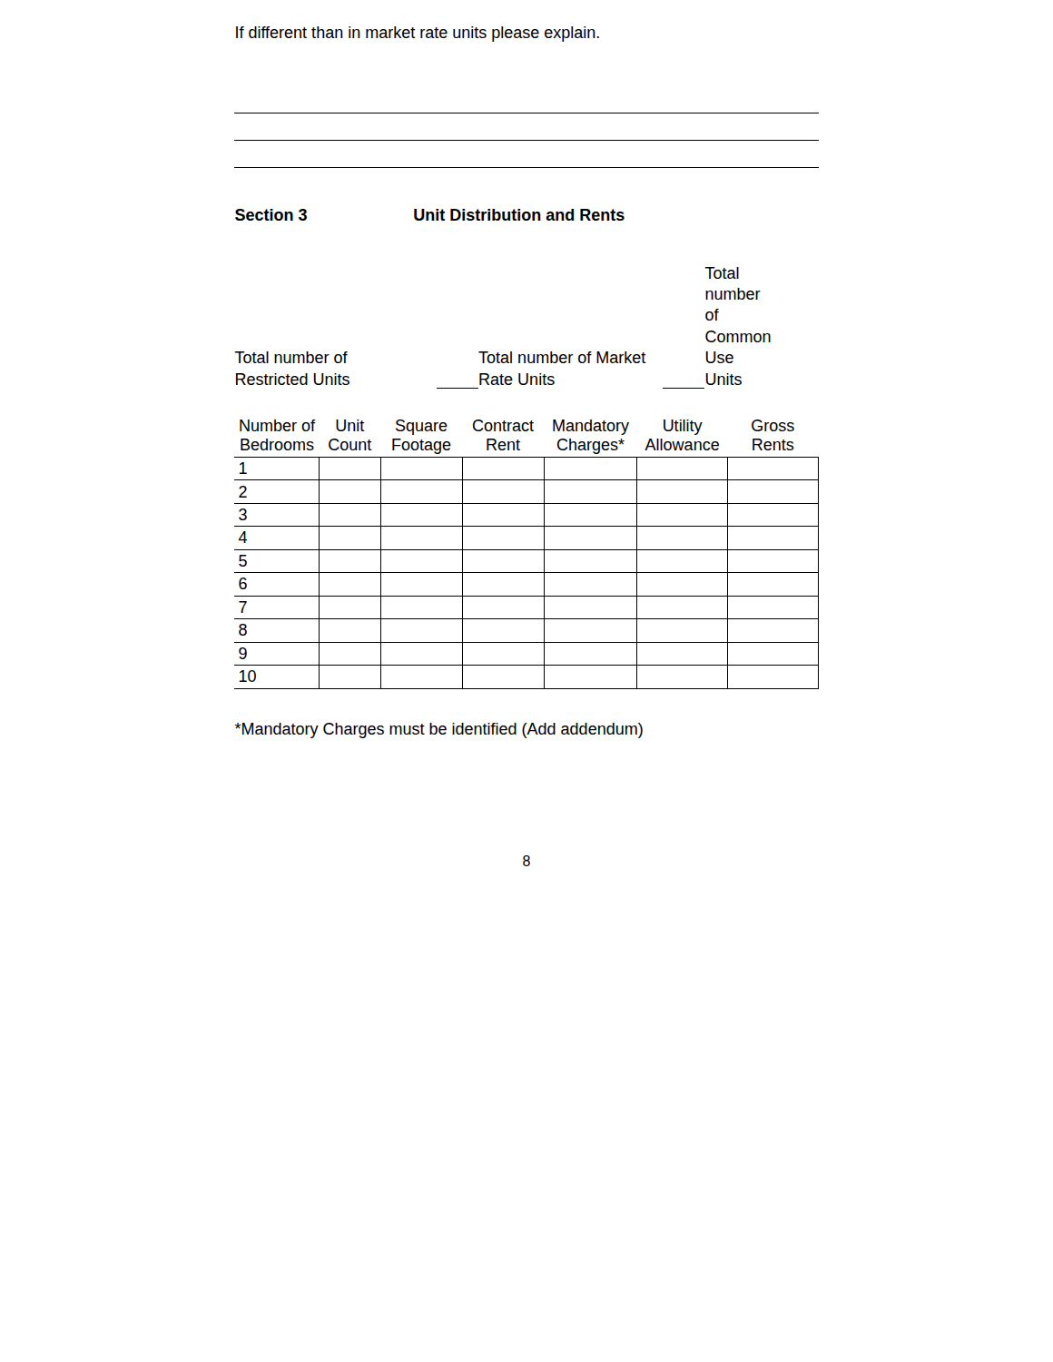If different than in market rate units please explain.
Section 3 Unit Distribution and Rents
| Total number of Restricted Units | | Total number of Market Rate Units | | Total number of Common Use Units | |
| Number of Bedrooms | Unit Count | Square Footage | Contract Rent | Mandatory Charges* | Utility Allowance | Gross Rents |
| --- | --- | --- | --- | --- | --- | --- |
| 1 | | | | | | |
| 2 | | | | | | |
| 3 | | | | | | |
| 4 | | | | | | |
| 5 | | | | | | |
| 6 | | | | | | |
| 7 | | | | | | |
| 8 | | | | | | |
| 9 | | | | | | |
| 10 | | | | | | |
*Mandatory Charges must be identified (Add addendum)
8